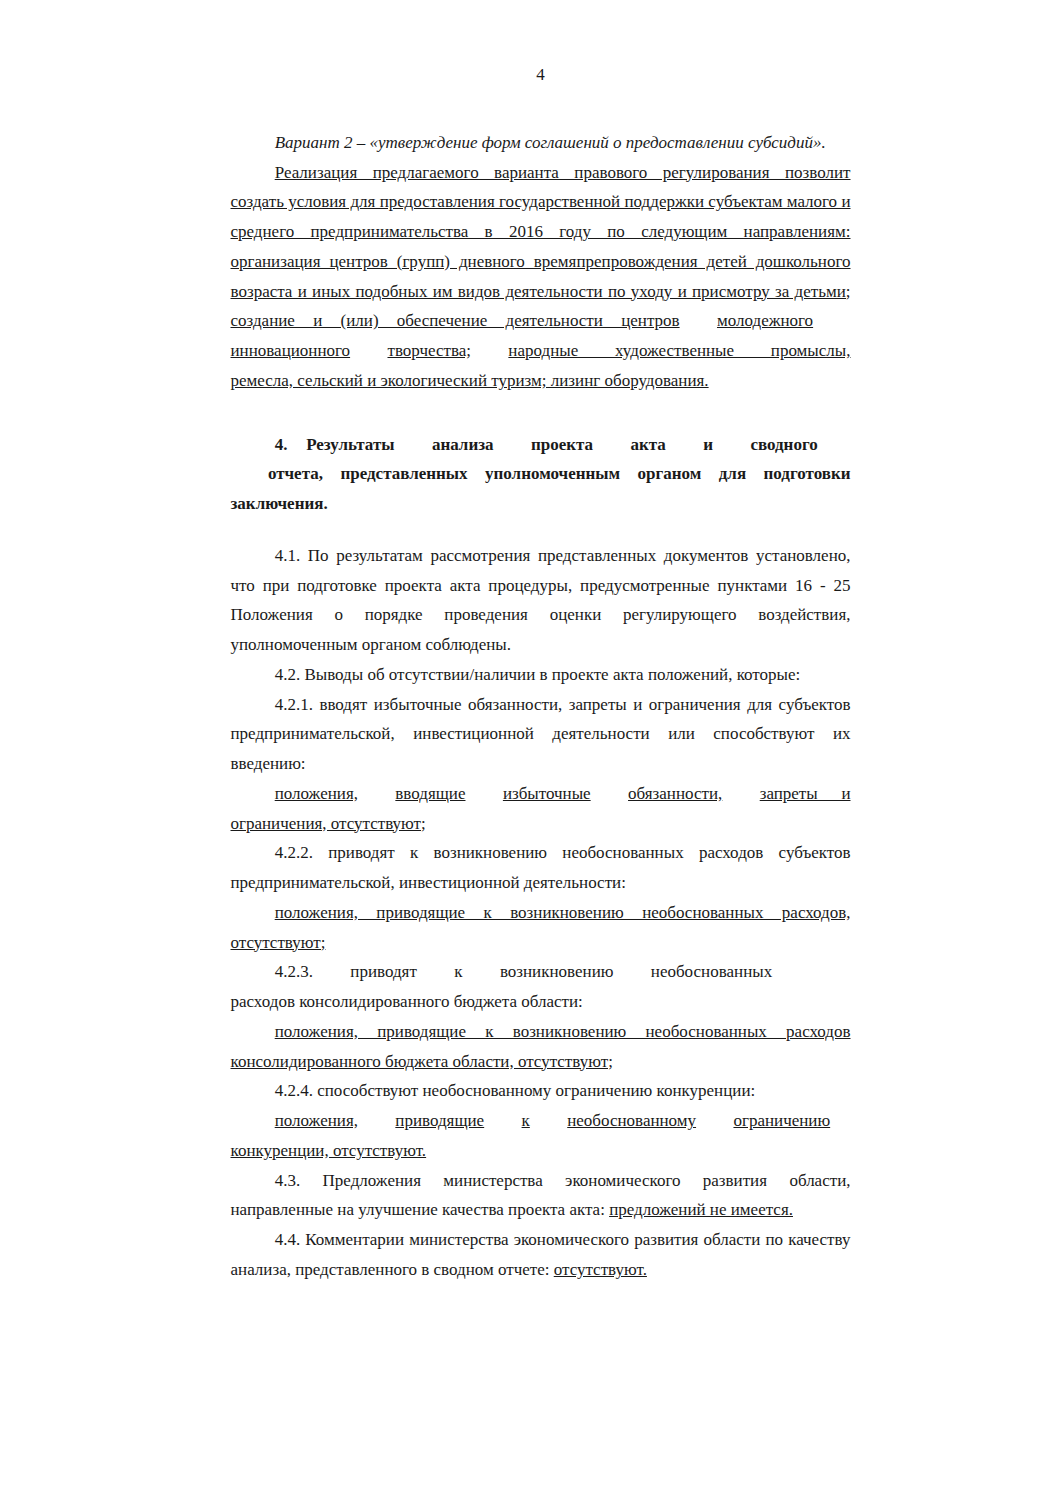4
Вариант 2 – «утверждение форм соглашений о предоставлении субсидий».
Реализация предлагаемого варианта правового регулирования позволит создать условия для предоставления государственной поддержки субъектам малого и среднего предпринимательства в 2016 году по следующим направлениям: организация центров (групп) дневного времяпрепровождения детей дошкольного возраста и иных подобных им видов деятельности по уходу и присмотру за детьми; создание и (или) обеспечение деятельности центров молодежного инновационного творчества; народные художественные промыслы, ремесла, сельский и экологический туризм; лизинг оборудования.
4. Результаты анализа проекта акта и сводного отчета, представленных уполномоченным органом для подготовки заключения.
4.1. По результатам рассмотрения представленных документов установлено, что при подготовке проекта акта процедуры, предусмотренные пунктами 16 - 25 Положения о порядке проведения оценки регулирующего воздействия, уполномоченным органом соблюдены.
4.2. Выводы об отсутствии/наличии в проекте акта положений, которые:
4.2.1. вводят избыточные обязанности, запреты и ограничения для субъектов предпринимательской, инвестиционной деятельности или способствуют их введению:
положения, вводящие избыточные обязанности, запреты и ограничения, отсутствуют;
4.2.2. приводят к возникновению необоснованных расходов субъектов предпринимательской, инвестиционной деятельности:
положения, приводящие к возникновению необоснованных расходов, отсутствуют;
4.2.3. приводят к возникновению необоснованных расходов консолидированного бюджета области:
положения, приводящие к возникновению необоснованных расходов консолидированного бюджета области, отсутствуют;
4.2.4. способствуют необоснованному ограничению конкуренции:
положения, приводящие к необоснованному ограничению конкуренции, отсутствуют.
4.3. Предложения министерства экономического развития области, направленные на улучшение качества проекта акта: предложений не имеется.
4.4. Комментарии министерства экономического развития области по качеству анализа, представленного в сводном отчете: отсутствуют.